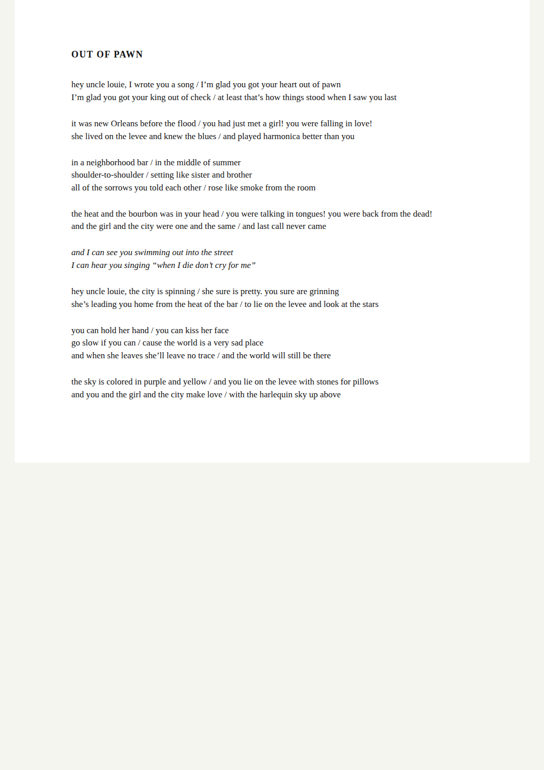Out of Pawn
hey uncle louie, I wrote you a song / I’m glad you got your heart out of pawn
I’m glad you got your king out of check / at least that’s how things stood when I saw you last
it was new Orleans before the flood / you had just met a girl! you were falling in love!
she lived on the levee and knew the blues / and played harmonica better than you
in a neighborhood bar / in the middle of summer
shoulder-to-shoulder / setting like sister and brother
all of the sorrows you told each other / rose like smoke from the room
the heat and the bourbon was in your head / you were talking in tongues! you were back from the dead!
and the girl and the city were one and the same / and last call never came
and I can see you swimming out into the street
I can hear you singing “when I die don’t cry for me”
hey uncle louie, the city is spinning / she sure is pretty. you sure are grinning
she’s leading you home from the heat of the bar / to lie on the levee and look at the stars
you can hold her hand / you can kiss her face
go slow if you can / cause the world is a very sad place
and when she leaves she’ll leave no trace / and the world will still be there
the sky is colored in purple and yellow / and you lie on the levee with stones for pillows
and you and the girl and the city make love / with the harlequin sky up above